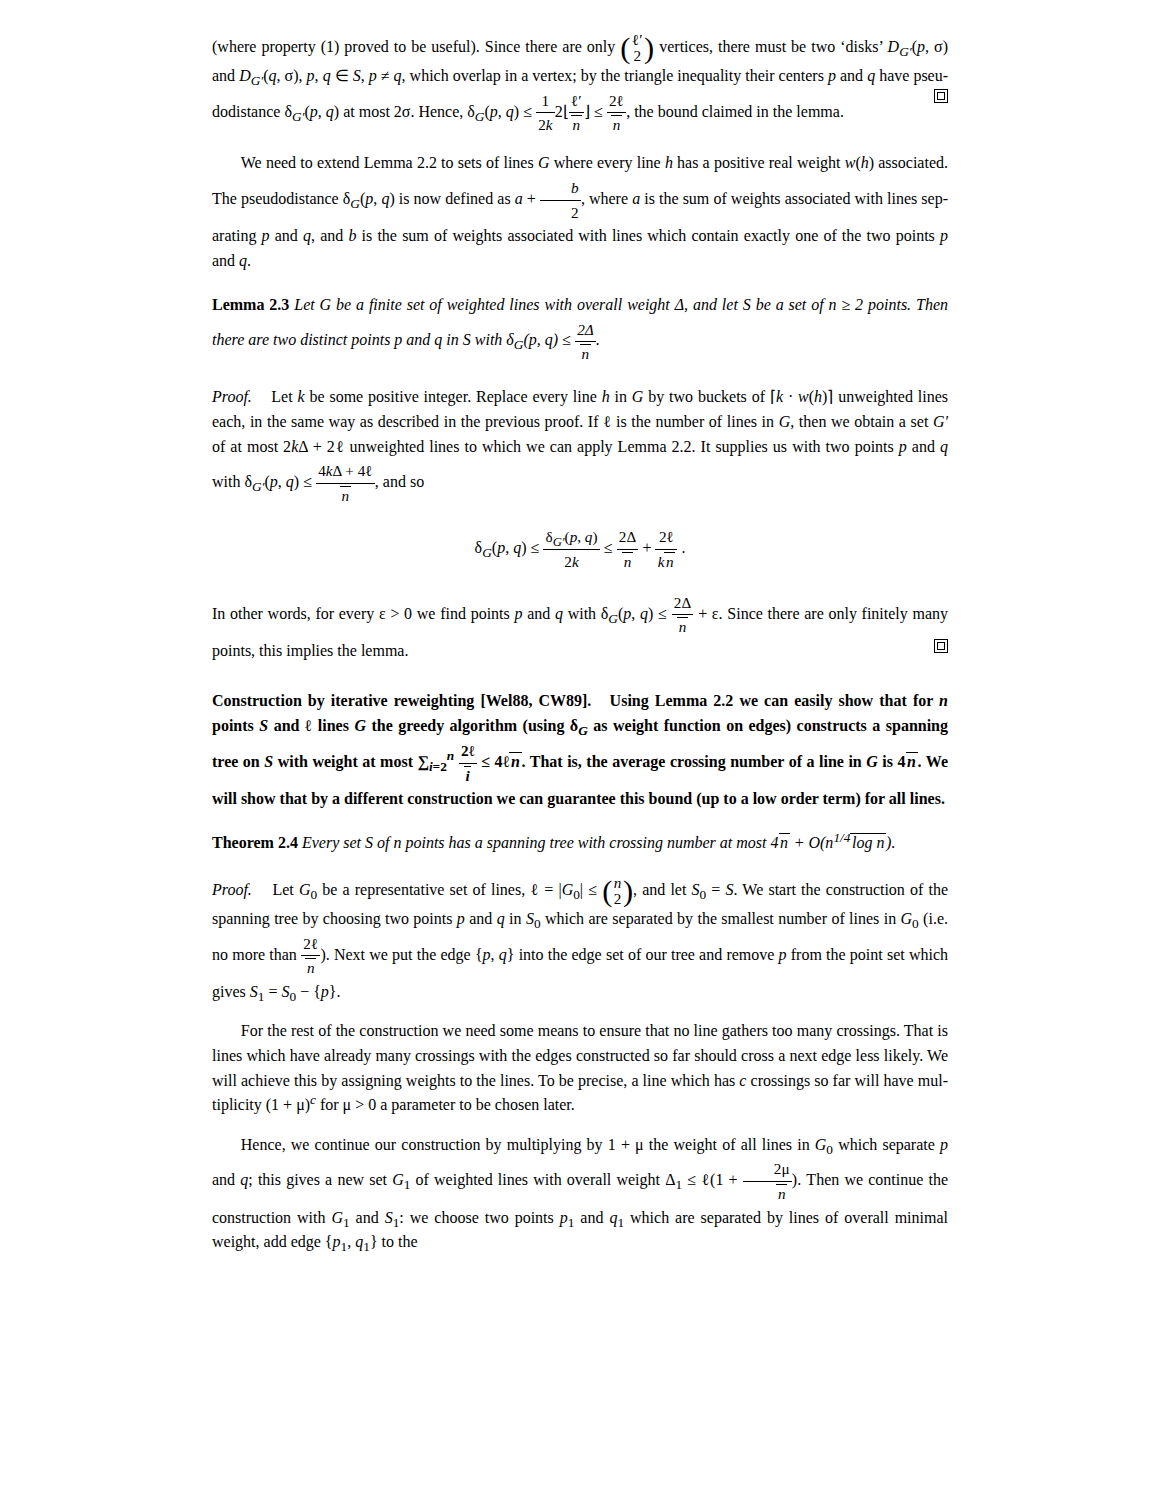(where property (1) proved to be useful). Since there are only (ℓ′
2) vertices, there must be two ‘disks’ DG′(p, σ) and DG′(q, σ), p, q ∈ S, p ≠ q, which overlap in a vertex; by the triangle inequality their centers p and q have pseudodistance δG′(p, q) at most 2σ. Hence, δG(p, q) ≤ 12k2⌊ℓ′n⌋ ≤ 2ℓ n, the bound claimed in the lemma.
We need to extend Lemma 2.2 to sets of lines G where every line h has a positive real weight w(h) associated. The pseudodistance δG(p, q) is now defined as a + b 2, where a is the sum of weights associated with lines separating p and q, and b is the sum of weights associated with lines which contain exactly one of the two points p and q.
Lemma 2.3 Let G be a finite set of weighted lines with overall weight Δ, and let S be a set of n ≥ 2 points. Then there are two distinct points p and q in S with δG(p, q) ≤ 2Δ n.
Proof. Let k be some positive integer. Replace every line h in G by two buckets of ⌈k · w(h)⌉ unweighted lines each, in the same way as described in the previous proof. If ℓ is the number of lines in G, then we obtain a set G′ of at most 2k Δ + 2ℓ unweighted lines to which we can apply Lemma 2.2. It supplies us with two points p and q with δG′(p, q) ≤ 4k Δ + 4ℓ n, and so
δG(p, q) ≤ δG′(p, q) 2k ≤ 2Δ n + 2ℓ kn .
In other words, for every ε > 0 we find points p and q with δG(p, q) ≤ 2Δ n + ε. Since there are only finitely many points, this implies the lemma.
Construction by iterative reweighting [Wel88, CW89]. Using Lemma 2.2 we can easily show that for n points S and ℓ lines G the greedy algorithm (using δG as weight function on edges) constructs a spanning tree on S with weight at most ∑i=2n 2ℓ i ≤ 4ℓn. That is, the average crossing number of a line in G is 4n. We will show that by a different construction we can guarantee this bound (up to a low order term) for all lines.
Theorem 2.4 Every set S of n points has a spanning tree with crossing number at most 4n + O(n1/4log n).
Proof. Let G0 be a representative set of lines, ℓ = |G0| ≤ (n
2), and let S0 = S. We start the construction of the spanning tree by choosing two points p and q in S0 which are separated by the smallest number of lines in G0 (i.e. no more than 2ℓ n). Next we put the edge {p, q} into the edge set of our tree and remove p from the point set which gives S1 = S0 − {p}.
For the rest of the construction we need some means to ensure that no line gathers too many crossings. That is lines which have already many crossings with the edges constructed so far should cross a next edge less likely. We will achieve this by assigning weights to the lines. To be precise, a line which has c crossings so far will have multiplicity (1 + μ)c for μ > 0 a parameter to be chosen later.
Hence, we continue our construction by multiplying by 1 + μ the weight of all lines in G0 which separate p and q; this gives a new set G1 of weighted lines with overall weight Δ1 ≤ ℓ(1 + 2μ n). Then we continue the construction with G1 and S1: we choose two points p1 and q1 which are separated by lines of overall minimal weight, add edge {p1, q1} to the